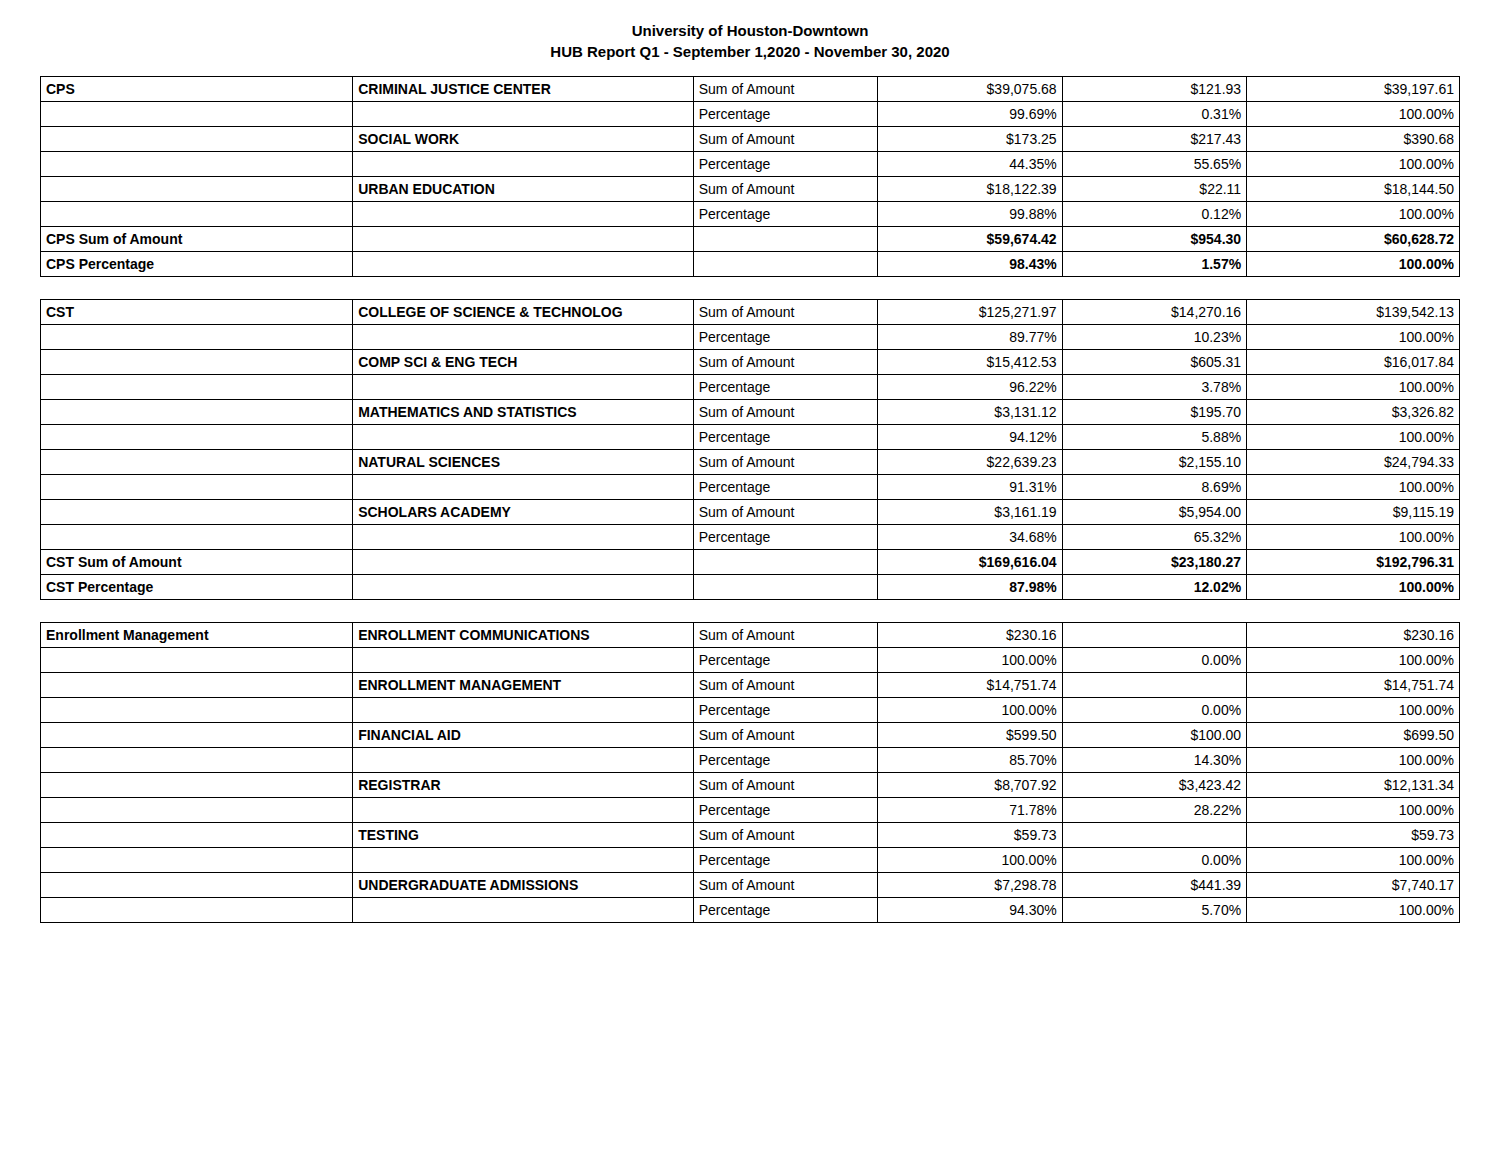University of Houston-Downtown
HUB Report Q1 - September 1,2020 - November 30, 2020
| CPS | CRIMINAL JUSTICE CENTER | Sum of Amount | $39,075.68 | $121.93 | $39,197.61 |
| | | Percentage | 99.69% | 0.31% | 100.00% |
| | SOCIAL WORK | Sum of Amount | $173.25 | $217.43 | $390.68 |
| | | Percentage | 44.35% | 55.65% | 100.00% |
| | URBAN EDUCATION | Sum of Amount | $18,122.39 | $22.11 | $18,144.50 |
| | | Percentage | 99.88% | 0.12% | 100.00% |
| CPS Sum of Amount | | | $59,674.42 | $954.30 | $60,628.72 |
| CPS Percentage | | | 98.43% | 1.57% | 100.00% |
| CST | COLLEGE OF SCIENCE & TECHNOLOG | Sum of Amount | $125,271.97 | $14,270.16 | $139,542.13 |
| | | Percentage | 89.77% | 10.23% | 100.00% |
| | COMP SCI & ENG TECH | Sum of Amount | $15,412.53 | $605.31 | $16,017.84 |
| | | Percentage | 96.22% | 3.78% | 100.00% |
| | MATHEMATICS AND STATISTICS | Sum of Amount | $3,131.12 | $195.70 | $3,326.82 |
| | | Percentage | 94.12% | 5.88% | 100.00% |
| | NATURAL SCIENCES | Sum of Amount | $22,639.23 | $2,155.10 | $24,794.33 |
| | | Percentage | 91.31% | 8.69% | 100.00% |
| | SCHOLARS ACADEMY | Sum of Amount | $3,161.19 | $5,954.00 | $9,115.19 |
| | | Percentage | 34.68% | 65.32% | 100.00% |
| CST Sum of Amount | | | $169,616.04 | $23,180.27 | $192,796.31 |
| CST Percentage | | | 87.98% | 12.02% | 100.00% |
| Enrollment Management | ENROLLMENT COMMUNICATIONS | Sum of Amount | $230.16 | | $230.16 |
| | | Percentage | 100.00% | 0.00% | 100.00% |
| | ENROLLMENT MANAGEMENT | Sum of Amount | $14,751.74 | | $14,751.74 |
| | | Percentage | 100.00% | 0.00% | 100.00% |
| | FINANCIAL AID | Sum of Amount | $599.50 | $100.00 | $699.50 |
| | | Percentage | 85.70% | 14.30% | 100.00% |
| | REGISTRAR | Sum of Amount | $8,707.92 | $3,423.42 | $12,131.34 |
| | | Percentage | 71.78% | 28.22% | 100.00% |
| | TESTING | Sum of Amount | $59.73 | | $59.73 |
| | | Percentage | 100.00% | 0.00% | 100.00% |
| | UNDERGRADUATE ADMISSIONS | Sum of Amount | $7,298.78 | $441.39 | $7,740.17 |
| | | Percentage | 94.30% | 5.70% | 100.00% |